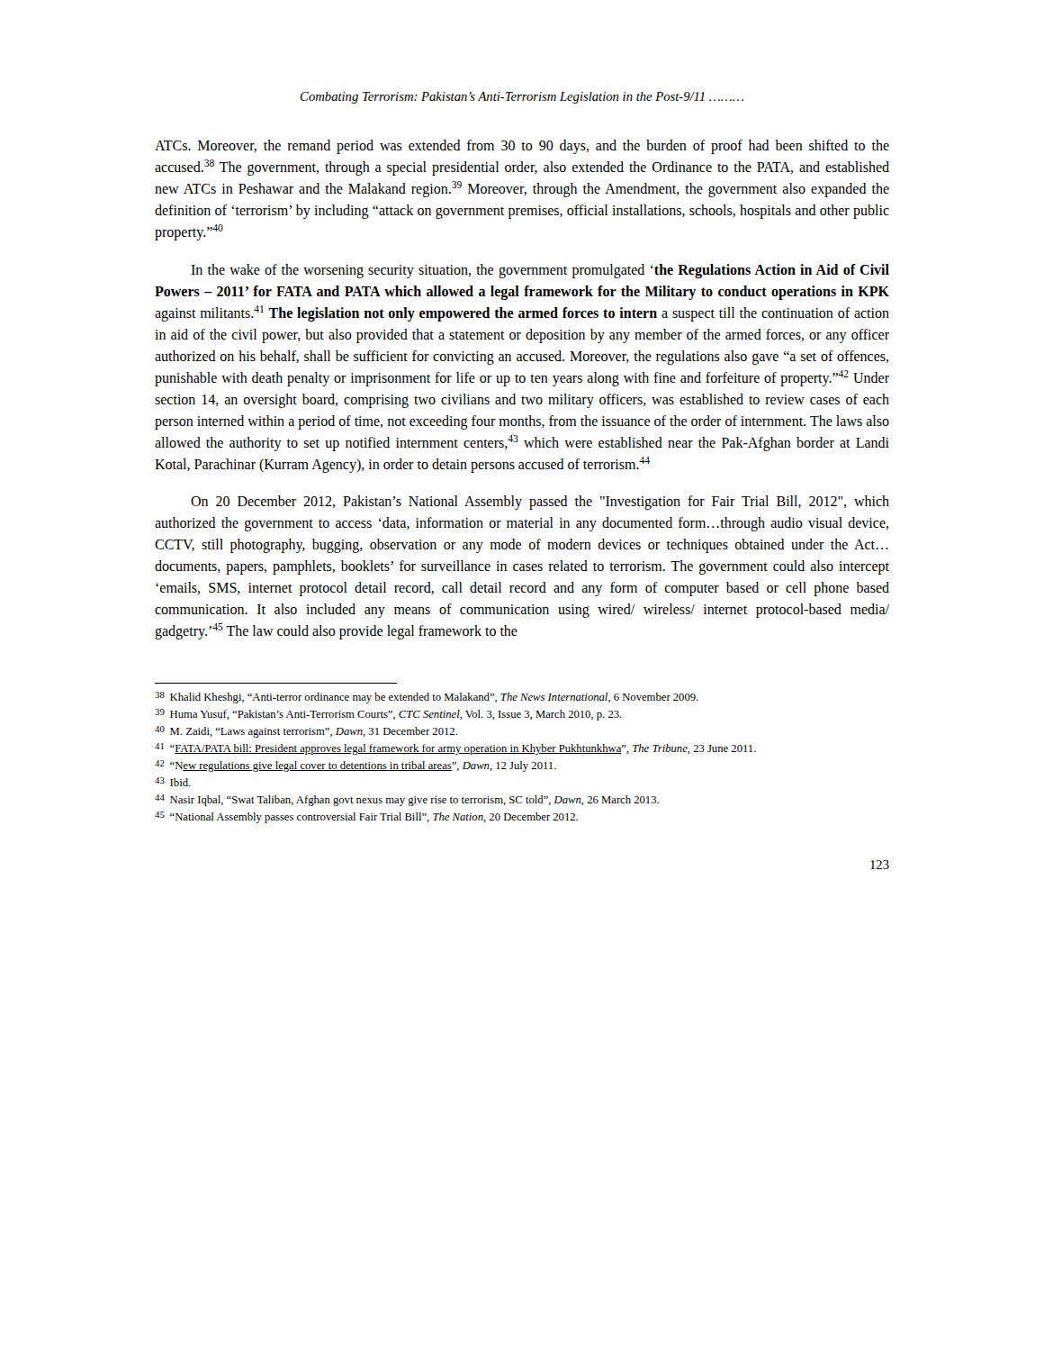Combating Terrorism: Pakistan’s Anti-Terrorism Legislation in the Post-9/11 ………
ATCs. Moreover, the remand period was extended from 30 to 90 days, and the burden of proof had been shifted to the accused.38 The government, through a special presidential order, also extended the Ordinance to the PATA, and established new ATCs in Peshawar and the Malakand region.39 Moreover, through the Amendment, the government also expanded the definition of ‘terrorism’ by including “attack on government premises, official installations, schools, hospitals and other public property.”40
In the wake of the worsening security situation, the government promulgated ‘the Regulations Action in Aid of Civil Powers – 2011’ for FATA and PATA which allowed a legal framework for the Military to conduct operations in KPK against militants.41 The legislation not only empowered the armed forces to intern a suspect till the continuation of action in aid of the civil power, but also provided that a statement or deposition by any member of the armed forces, or any officer authorized on his behalf, shall be sufficient for convicting an accused. Moreover, the regulations also gave “a set of offences, punishable with death penalty or imprisonment for life or up to ten years along with fine and forfeiture of property.”42 Under section 14, an oversight board, comprising two civilians and two military officers, was established to review cases of each person interned within a period of time, not exceeding four months, from the issuance of the order of internment. The laws also allowed the authority to set up notified internment centers,43 which were established near the Pak-Afghan border at Landi Kotal, Parachinar (Kurram Agency), in order to detain persons accused of terrorism.44
On 20 December 2012, Pakistan’s National Assembly passed the "Investigation for Fair Trial Bill, 2012", which authorized the government to access ‘data, information or material in any documented form…through audio visual device, CCTV, still photography, bugging, observation or any mode of modern devices or techniques obtained under the Act…documents, papers, pamphlets, booklets’ for surveillance in cases related to terrorism. The government could also intercept ‘emails, SMS, internet protocol detail record, call detail record and any form of computer based or cell phone based communication. It also included any means of communication using wired/ wireless/ internet protocol-based media/ gadgetry.’45 The law could also provide legal framework to the
38 Khalid Kheshgi, “Anti-terror ordinance may be extended to Malakand”, The News International, 6 November 2009.
39 Huma Yusuf, “Pakistan’s Anti-Terrorism Courts”, CTC Sentinel, Vol. 3, Issue 3, March 2010, p. 23.
40 M. Zaidi, “Laws against terrorism”, Dawn, 31 December 2012.
41 “FATA/PATA bill: President approves legal framework for army operation in Khyber Pukhtunkhwa”, The Tribune, 23 June 2011.
42 “New regulations give legal cover to detentions in tribal areas”, Dawn, 12 July 2011.
43 Ibid.
44 Nasir Iqbal, “Swat Taliban, Afghan govt nexus may give rise to terrorism, SC told”, Dawn, 26 March 2013.
45 “National Assembly passes controversial Fair Trial Bill”, The Nation, 20 December 2012.
123